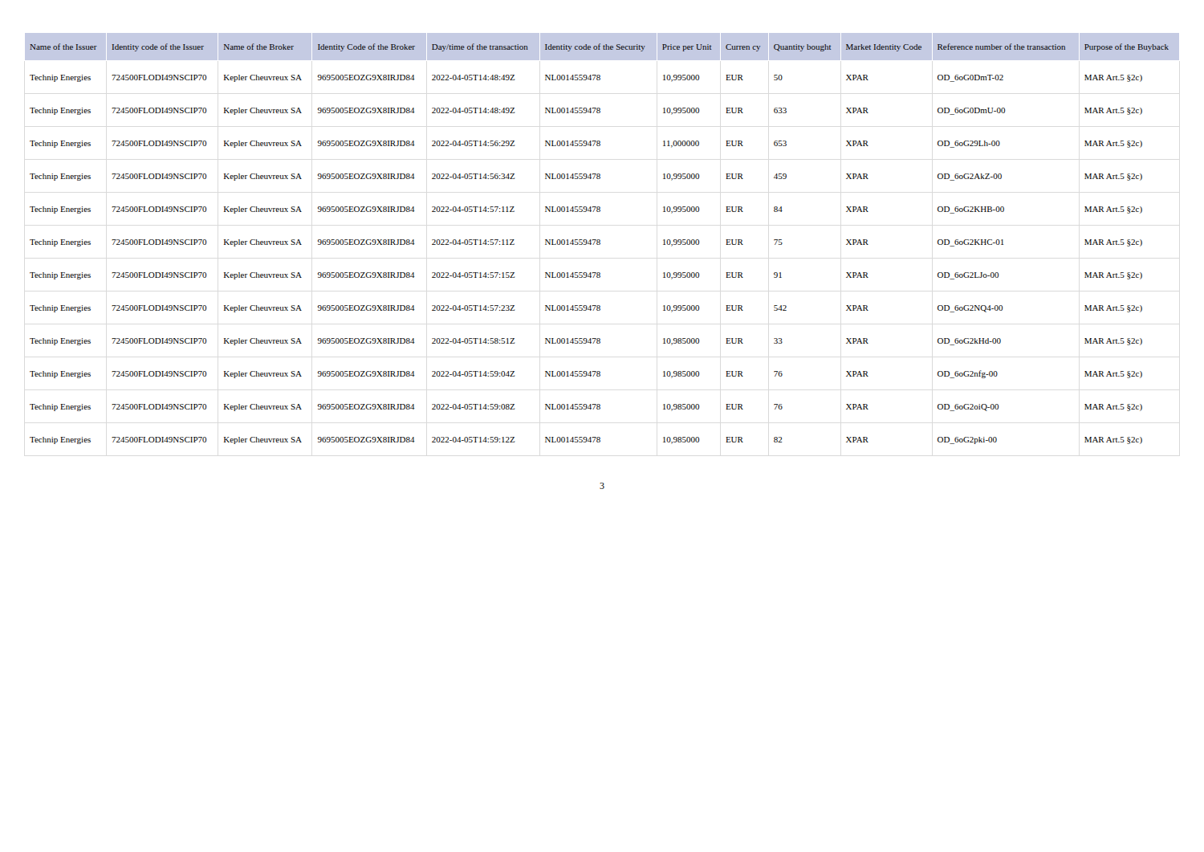| Name of the Issuer | Identity code of the Issuer | Name of the Broker | Identity Code of the Broker | Day/time of the transaction | Identity code of the Security | Price per Unit | Curren cy | Quantity bought | Market Identity Code | Reference number of the transaction | Purpose of the Buyback |
| --- | --- | --- | --- | --- | --- | --- | --- | --- | --- | --- | --- |
| Technip Energies | 724500FLODI49NSCIP70 | Kepler Cheuvreux SA | 9695005EOZG9X8IRJD84 | 2022-04-05T14:48:49Z | NL0014559478 | 10,995000 | EUR | 50 | XPAR | OD_6oG0DmT-02 | MAR Art.5 §2c) |
| Technip Energies | 724500FLODI49NSCIP70 | Kepler Cheuvreux SA | 9695005EOZG9X8IRJD84 | 2022-04-05T14:48:49Z | NL0014559478 | 10,995000 | EUR | 633 | XPAR | OD_6oG0DmU-00 | MAR Art.5 §2c) |
| Technip Energies | 724500FLODI49NSCIP70 | Kepler Cheuvreux SA | 9695005EOZG9X8IRJD84 | 2022-04-05T14:56:29Z | NL0014559478 | 11,000000 | EUR | 653 | XPAR | OD_6oG29Lh-00 | MAR Art.5 §2c) |
| Technip Energies | 724500FLODI49NSCIP70 | Kepler Cheuvreux SA | 9695005EOZG9X8IRJD84 | 2022-04-05T14:56:34Z | NL0014559478 | 10,995000 | EUR | 459 | XPAR | OD_6oG2AkZ-00 | MAR Art.5 §2c) |
| Technip Energies | 724500FLODI49NSCIP70 | Kepler Cheuvreux SA | 9695005EOZG9X8IRJD84 | 2022-04-05T14:57:11Z | NL0014559478 | 10,995000 | EUR | 84 | XPAR | OD_6oG2KHB-00 | MAR Art.5 §2c) |
| Technip Energies | 724500FLODI49NSCIP70 | Kepler Cheuvreux SA | 9695005EOZG9X8IRJD84 | 2022-04-05T14:57:11Z | NL0014559478 | 10,995000 | EUR | 75 | XPAR | OD_6oG2KHC-01 | MAR Art.5 §2c) |
| Technip Energies | 724500FLODI49NSCIP70 | Kepler Cheuvreux SA | 9695005EOZG9X8IRJD84 | 2022-04-05T14:57:15Z | NL0014559478 | 10,995000 | EUR | 91 | XPAR | OD_6oG2LJo-00 | MAR Art.5 §2c) |
| Technip Energies | 724500FLODI49NSCIP70 | Kepler Cheuvreux SA | 9695005EOZG9X8IRJD84 | 2022-04-05T14:57:23Z | NL0014559478 | 10,995000 | EUR | 542 | XPAR | OD_6oG2NQ4-00 | MAR Art.5 §2c) |
| Technip Energies | 724500FLODI49NSCIP70 | Kepler Cheuvreux SA | 9695005EOZG9X8IRJD84 | 2022-04-05T14:58:51Z | NL0014559478 | 10,985000 | EUR | 33 | XPAR | OD_6oG2kHd-00 | MAR Art.5 §2c) |
| Technip Energies | 724500FLODI49NSCIP70 | Kepler Cheuvreux SA | 9695005EOZG9X8IRJD84 | 2022-04-05T14:59:04Z | NL0014559478 | 10,985000 | EUR | 76 | XPAR | OD_6oG2nfg-00 | MAR Art.5 §2c) |
| Technip Energies | 724500FLODI49NSCIP70 | Kepler Cheuvreux SA | 9695005EOZG9X8IRJD84 | 2022-04-05T14:59:08Z | NL0014559478 | 10,985000 | EUR | 76 | XPAR | OD_6oG2oiQ-00 | MAR Art.5 §2c) |
| Technip Energies | 724500FLODI49NSCIP70 | Kepler Cheuvreux SA | 9695005EOZG9X8IRJD84 | 2022-04-05T14:59:12Z | NL0014559478 | 10,985000 | EUR | 82 | XPAR | OD_6oG2pki-00 | MAR Art.5 §2c) |
3